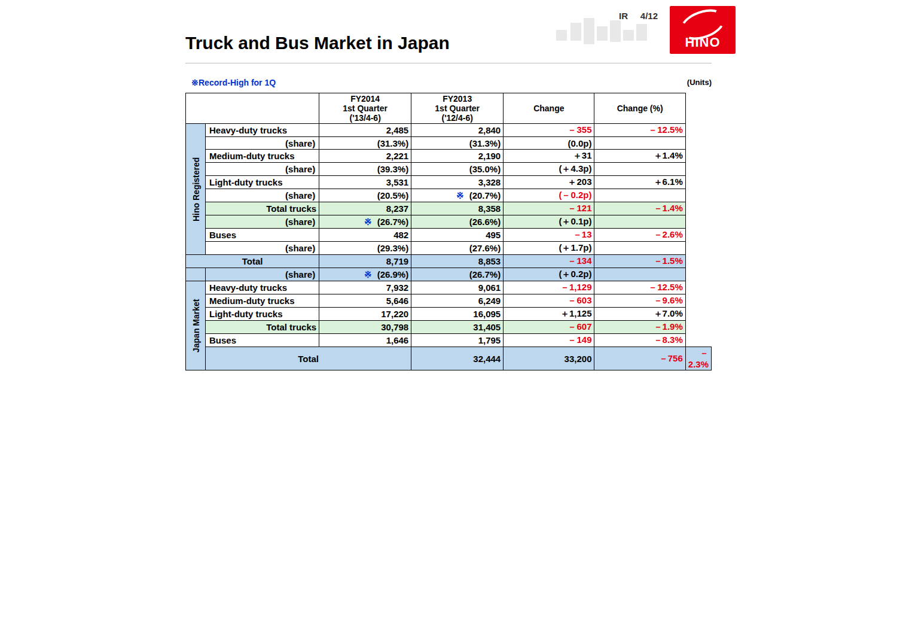IR
4/12
HINO
Truck and Bus Market in Japan
※Record-High for 1Q
(Units)
| | FY2014 1st Quarter ('13/4-6) | FY2013 1st Quarter ('12/4-6) | Change | Change (%) |
| --- | --- | --- | --- | --- |
| Hino Registered | Heavy-duty trucks | 2,485 | 2,840 | －355 | －12.5% |
| (share) | (31.3%) | (31.3%) | (0.0p) | |
| Medium-duty trucks | 2,221 | 2,190 | ＋31 | ＋1.4% |
| (share) | (39.3%) | (35.0%) | (＋4.3p) | |
| Light-duty trucks | 3,531 | 3,328 | ＋203 | ＋6.1% |
| (share) | (20.5%) | ※ (20.7%) | (－0.2p) | |
| Total trucks | 8,237 | 8,358 | －121 | －1.4% |
| (share) | ※ (26.7%) | (26.6%) | (＋0.1p) | |
| Buses | 482 | 495 | －13 | －2.6% |
| (share) | (29.3%) | (27.6%) | (＋1.7p) | |
| Total | 8,719 | 8,853 | －134 | －1.5% |
| | (share) | ※ (26.9%) | (26.7%) | (＋0.2p) | |
| Japan Market | Heavy-duty trucks | 7,932 | 9,061 | －1,129 | －12.5% |
| Medium-duty trucks | 5,646 | 6,249 | －603 | －9.6% |
| Light-duty trucks | 17,220 | 16,095 | ＋1,125 | ＋7.0% |
| Total trucks | 30,798 | 31,405 | －607 | －1.9% |
| Buses | 1,646 | 1,795 | －149 | －8.3% |
| Total | 32,444 | 33,200 | －756 | －2.3% |